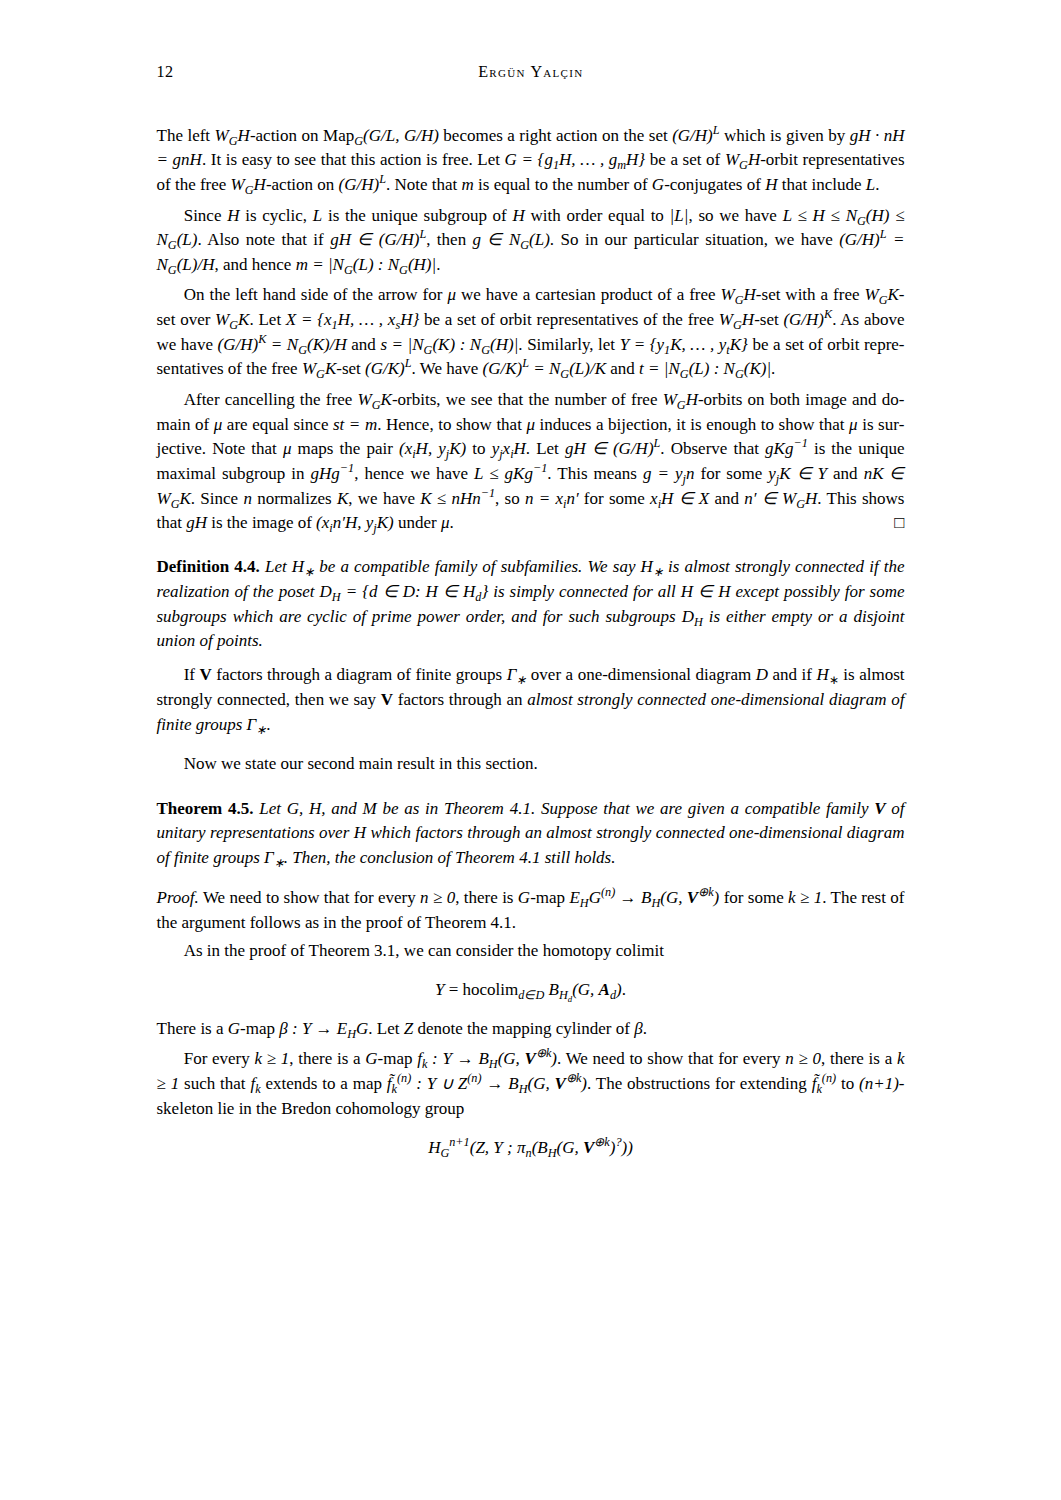12 Ergün Yalçın
The left WGH-action on MapG(G/L, G/H) becomes a right action on the set (G/H)L which is given by gH · nH = gnH. It is easy to see that this action is free. Let G = {g1H, … , gmH} be a set of WGH-orbit representatives of the free WGH-action on (G/H)L. Note that m is equal to the number of G-conjugates of H that include L.
Since H is cyclic, L is the unique subgroup of H with order equal to |L|, so we have L ≤ H ≤ NG(H) ≤ NG(L). Also note that if gH ∈ (G/H)L, then g ∈ NG(L). So in our particular situation, we have (G/H)L = NG(L)/H, and hence m = |NG(L) : NG(H)|.
On the left hand side of the arrow for μ we have a cartesian product of a free WGH-set with a free WGK-set over WGK. Let X = {x1H, … , xsH} be a set of orbit representatives of the free WGH-set (G/H)K. As above we have (G/H)K = NG(K)/H and s = |NG(K) : NG(H)|. Similarly, let Y = {y1K, … , ytK} be a set of orbit representatives of the free WGK-set (G/K)L. We have (G/K)L = NG(L)/K and t = |NG(L) : NG(K)|.
After cancelling the free WGK-orbits, we see that the number of free WGH-orbits on both image and domain of μ are equal since st = m. Hence, to show that μ induces a bijection, it is enough to show that μ is surjective. Note that μ maps the pair (xiH, yjK) to yjxiH. Let gH ∈ (G/H)L. Observe that gKg−1 is the unique maximal subgroup in gHg−1, hence we have L ≤ gKg−1. This means g = yjn for some yjK ∈ Y and nK ∈ WGK. Since n normalizes K, we have K ≤ nHn−1, so n = xin′ for some xiH ∈ X and n′ ∈ WGH. This shows that gH is the image of (xin′H, yjK) under μ. □
Definition 4.4. Let H∗ be a compatible family of subfamilies. We say H∗ is almost strongly connected if the realization of the poset DH = {d ∈ D: H ∈ Hd} is simply connected for all H ∈ H except possibly for some subgroups which are cyclic of prime power order, and for such subgroups DH is either empty or a disjoint union of points.
If V factors through a diagram of finite groups Γ∗ over a one-dimensional diagram D and if H∗ is almost strongly connected, then we say V factors through an almost strongly connected one-dimensional diagram of finite groups Γ∗.
Now we state our second main result in this section.
Theorem 4.5. Let G, H, and M be as in Theorem 4.1. Suppose that we are given a compatible family V of unitary representations over H which factors through an almost strongly connected one-dimensional diagram of finite groups Γ∗. Then, the conclusion of Theorem 4.1 still holds.
Proof. We need to show that for every n ≥ 0, there is G-map EHG(n) → BH(G, V⊕k) for some k ≥ 1. The rest of the argument follows as in the proof of Theorem 4.1.
As in the proof of Theorem 3.1, we can consider the homotopy colimit
Y = hocolimd∈D BHd(G, Ad).
There is a G-map β : Y → EHG. Let Z denote the mapping cylinder of β.
For every k ≥ 1, there is a G-map fk : Y → BH(G, V⊕k). We need to show that for every n ≥ 0, there is a k ≥ 1 such that fk extends to a map f̃k(n) : Y ∪ Z(n) → BH(G, V⊕k). The obstructions for extending f̃k(n) to (n+1)-skeleton lie in the Bredon cohomology group
HGn+1(Z, Y ; πn(BH(G, V⊕k)?))